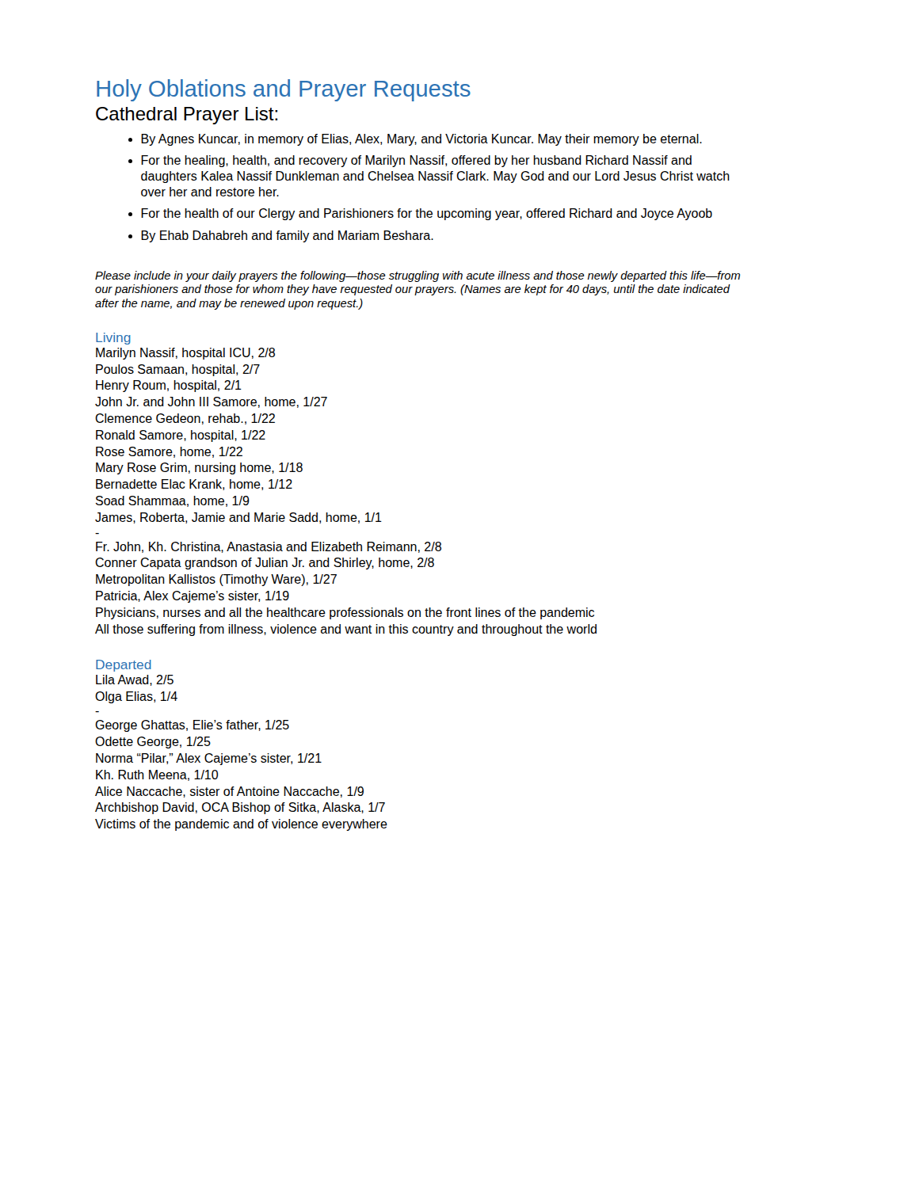Holy Oblations and Prayer Requests
Cathedral Prayer List:
By Agnes Kuncar, in memory of Elias, Alex, Mary, and Victoria Kuncar. May their memory be eternal.
For the healing, health, and recovery of Marilyn Nassif, offered by her husband Richard Nassif and daughters Kalea Nassif Dunkleman and Chelsea Nassif Clark. May God and our Lord Jesus Christ watch over her and restore her.
For the health of our Clergy and Parishioners for the upcoming year, offered Richard and Joyce Ayoob
By Ehab Dahabreh and family and Mariam Beshara.
Please include in your daily prayers the following—those struggling with acute illness and those newly departed this life—from our parishioners and those for whom they have requested our prayers. (Names are kept for 40 days, until the date indicated after the name, and may be renewed upon request.)
Living
Marilyn Nassif, hospital ICU, 2/8
Poulos Samaan, hospital, 2/7
Henry Roum, hospital, 2/1
John Jr. and John III Samore, home, 1/27
Clemence Gedeon, rehab., 1/22
Ronald Samore, hospital, 1/22
Rose Samore, home, 1/22
Mary Rose Grim, nursing home, 1/18
Bernadette Elac Krank, home, 1/12
Soad Shammaa, home, 1/9
James, Roberta, Jamie and Marie Sadd, home, 1/1
-
Fr. John, Kh. Christina, Anastasia and Elizabeth Reimann, 2/8
Conner Capata grandson of Julian Jr. and Shirley, home, 2/8
Metropolitan Kallistos (Timothy Ware), 1/27
Patricia, Alex Cajeme’s sister, 1/19
Physicians, nurses and all the healthcare professionals on the front lines of the pandemic
All those suffering from illness, violence and want in this country and throughout the world
Departed
Lila Awad, 2/5
Olga Elias, 1/4
-
George Ghattas, Elie’s father, 1/25
Odette George, 1/25
Norma “Pilar,” Alex Cajeme’s sister, 1/21
Kh. Ruth Meena, 1/10
Alice Naccache, sister of Antoine Naccache, 1/9
Archbishop David, OCA Bishop of Sitka, Alaska, 1/7
Victims of the pandemic and of violence everywhere